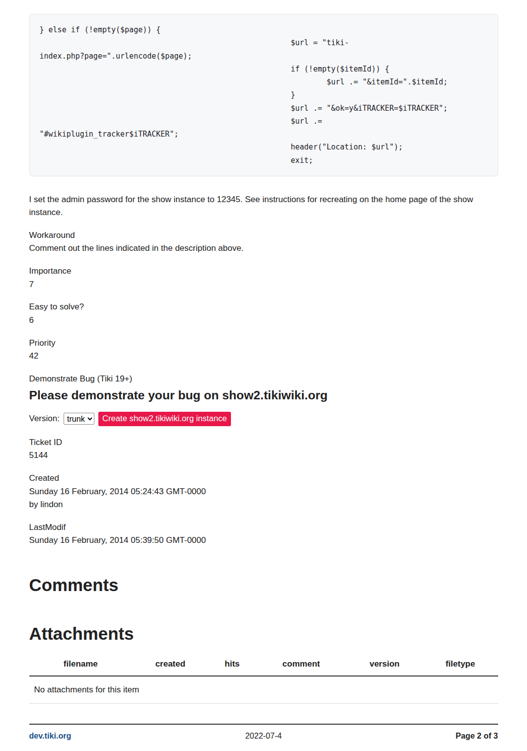} else if (!empty($page)) {
                                                        $url = "tiki-
index.php?page=".urlencode($page);
                                                        if (!empty($itemId)) {
                                                                $url .= "&itemId=".$itemId;
                                                        }
                                                        $url .= "&ok=y&iTRACKER=$iTRACKER";
                                                        $url .=
"#wikiplugin_tracker$iTRACKER";
                                                        header("Location: $url");
                                                        exit;
I set the admin password for the show instance to 12345. See instructions for recreating on the home page of the show instance.
Workaround Comment out the lines indicated in the description above.
Importance 7
Easy to solve? 6
Priority 42
Demonstrate Bug (Tiki 19+)
Please demonstrate your bug on show2.tikiwiki.org
Version: Version trunk Create show2.tikiwiki.org instance
Ticket ID 5144
Created Sunday 16 February, 2014 05:24:43 GMT-0000 by lindon
LastModif Sunday 16 February, 2014 05:39:50 GMT-0000
Comments
Attachments
| filename | created | hits | comment | version | filetype |
| --- | --- | --- | --- | --- | --- |
| No attachments for this item |
dev.tiki.org
2022-07-4
Page 2 of 3